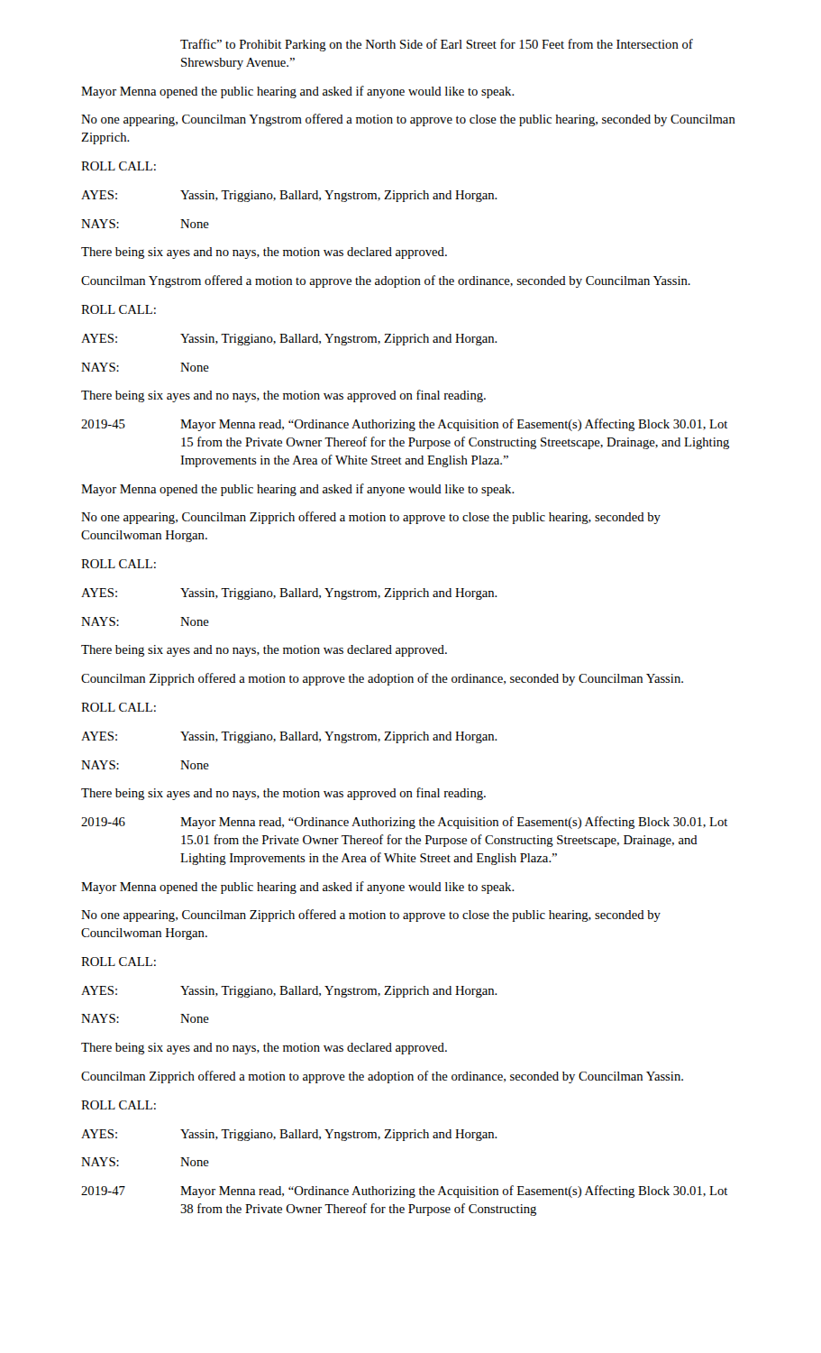Traffic” to Prohibit Parking on the North Side of Earl Street for 150 Feet from the Intersection of Shrewsbury Avenue.”
Mayor Menna opened the public hearing and asked if anyone would like to speak.
No one appearing, Councilman Yngstrom offered a motion to approve to close the public hearing, seconded by Councilman Zipprich.
ROLL CALL:
AYES:
Yassin, Triggiano, Ballard, Yngstrom, Zipprich and Horgan.
NAYS:
None
There being six ayes and no nays, the motion was declared approved.
Councilman Yngstrom offered a motion to approve the adoption of the ordinance, seconded by Councilman Yassin.
ROLL CALL:
AYES:
Yassin, Triggiano, Ballard, Yngstrom, Zipprich and Horgan.
NAYS:
None
There being six ayes and no nays, the motion was approved on final reading.
2019-45
Mayor Menna read, “Ordinance Authorizing the Acquisition of Easement(s) Affecting Block 30.01, Lot 15 from the Private Owner Thereof for the Purpose of Constructing Streetscape, Drainage, and Lighting Improvements in the Area of White Street and English Plaza.”
Mayor Menna opened the public hearing and asked if anyone would like to speak.
No one appearing, Councilman Zipprich offered a motion to approve to close the public hearing, seconded by Councilwoman Horgan.
ROLL CALL:
AYES:
Yassin, Triggiano, Ballard, Yngstrom, Zipprich and Horgan.
NAYS:
None
There being six ayes and no nays, the motion was declared approved.
Councilman Zipprich offered a motion to approve the adoption of the ordinance, seconded by Councilman Yassin.
ROLL CALL:
AYES:
Yassin, Triggiano, Ballard, Yngstrom, Zipprich and Horgan.
NAYS:
None
There being six ayes and no nays, the motion was approved on final reading.
2019-46
Mayor Menna read, “Ordinance Authorizing the Acquisition of Easement(s) Affecting Block 30.01, Lot 15.01 from the Private Owner Thereof for the Purpose of Constructing Streetscape, Drainage, and Lighting Improvements in the Area of White Street and English Plaza.”
Mayor Menna opened the public hearing and asked if anyone would like to speak.
No one appearing, Councilman Zipprich offered a motion to approve to close the public hearing, seconded by Councilwoman Horgan.
ROLL CALL:
AYES:
Yassin, Triggiano, Ballard, Yngstrom, Zipprich and Horgan.
NAYS:
None
There being six ayes and no nays, the motion was declared approved.
Councilman Zipprich offered a motion to approve the adoption of the ordinance, seconded by Councilman Yassin.
ROLL CALL:
AYES:
Yassin, Triggiano, Ballard, Yngstrom, Zipprich and Horgan.
NAYS:
None
2019-47
Mayor Menna read, “Ordinance Authorizing the Acquisition of Easement(s) Affecting Block 30.01, Lot 38 from the Private Owner Thereof for the Purpose of Constructing